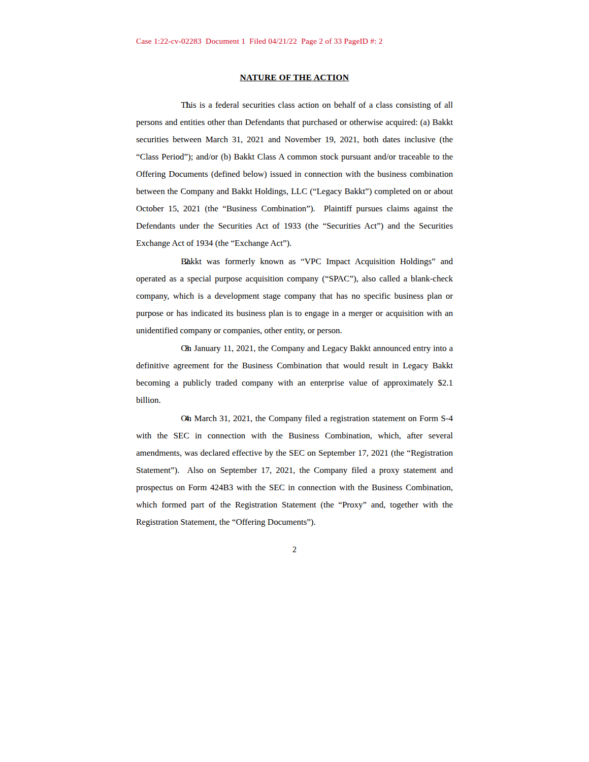Case 1:22-cv-02283 Document 1 Filed 04/21/22 Page 2 of 33 PageID #: 2
NATURE OF THE ACTION
1. This is a federal securities class action on behalf of a class consisting of all persons and entities other than Defendants that purchased or otherwise acquired: (a) Bakkt securities between March 31, 2021 and November 19, 2021, both dates inclusive (the “Class Period”); and/or (b) Bakkt Class A common stock pursuant and/or traceable to the Offering Documents (defined below) issued in connection with the business combination between the Company and Bakkt Holdings, LLC (“Legacy Bakkt”) completed on or about October 15, 2021 (the “Business Combination”). Plaintiff pursues claims against the Defendants under the Securities Act of 1933 (the “Securities Act”) and the Securities Exchange Act of 1934 (the “Exchange Act”).
2. Bakkt was formerly known as “VPC Impact Acquisition Holdings” and operated as a special purpose acquisition company (“SPAC”), also called a blank-check company, which is a development stage company that has no specific business plan or purpose or has indicated its business plan is to engage in a merger or acquisition with an unidentified company or companies, other entity, or person.
3. On January 11, 2021, the Company and Legacy Bakkt announced entry into a definitive agreement for the Business Combination that would result in Legacy Bakkt becoming a publicly traded company with an enterprise value of approximately $2.1 billion.
4. On March 31, 2021, the Company filed a registration statement on Form S-4 with the SEC in connection with the Business Combination, which, after several amendments, was declared effective by the SEC on September 17, 2021 (the “Registration Statement”). Also on September 17, 2021, the Company filed a proxy statement and prospectus on Form 424B3 with the SEC in connection with the Business Combination, which formed part of the Registration Statement (the “Proxy” and, together with the Registration Statement, the “Offering Documents”).
2